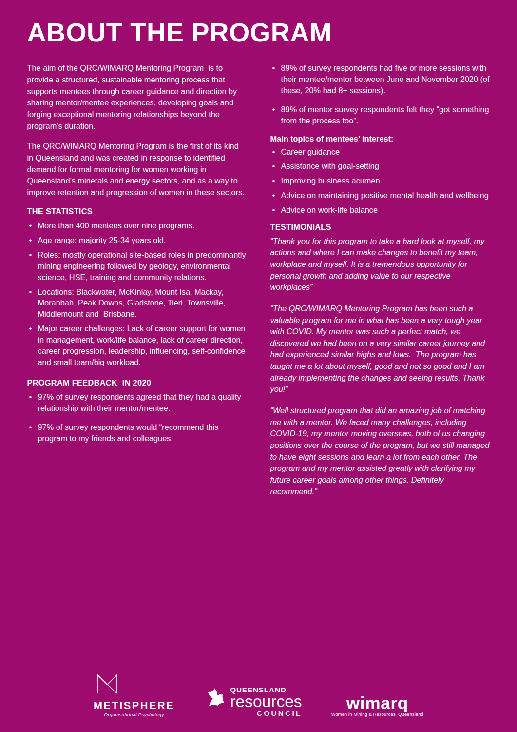About the Program
The aim of the QRC/WIMARQ Mentoring Program is to provide a structured, sustainable mentoring process that supports mentees through career guidance and direction by sharing mentor/mentee experiences, developing goals and forging exceptional mentoring relationships beyond the program’s duration.
The QRC/WIMARQ Mentoring Program is the first of its kind in Queensland and was created in response to identified demand for formal mentoring for women working in Queensland’s minerals and energy sectors, and as a way to improve retention and progression of women in these sectors.
The Statistics
More than 400 mentees over nine programs.
Age range: majority 25-34 years old.
Roles: mostly operational site-based roles in predominantly mining engineering followed by geology, environmental science, HSE, training and community relations.
Locations: Blackwater, McKinlay, Mount Isa, Mackay, Moranbah, Peak Downs, Gladstone, Tieri, Townsville, Middlemount and Brisbane.
Major career challenges: Lack of career support for women in management, work/life balance, lack of career direction, career progression, leadership, influencing, self-confidence and small team/big workload.
Program Feedback in 2020
97% of survey respondents agreed that they had a quality relationship with their mentor/mentee.
97% of survey respondents would “recommend this program to my friends and colleagues.
89% of survey respondents had five or more sessions with their mentee/mentor between June and November 2020 (of these, 20% had 8+ sessions).
89% of mentor survey respondents felt they “got something from the process too”.
Main topics of mentees’ interest:
Career guidance
Assistance with goal-setting
Improving business acumen
Advice on maintaining positive mental health and wellbeing
Advice on work-life balance
Testimonials
“Thank you for this program to take a hard look at myself, my actions and where I can make changes to benefit my team, workplace and myself. It is a tremendous opportunity for personal growth and adding value to our respective workplaces”
“The QRC/WIMARQ Mentoring Program has been such a valuable program for me in what has been a very tough year with COVID. My mentor was such a perfect match, we discovered we had been on a very similar career journey and had experienced similar highs and lows. The program has taught me a lot about myself, good and not so good and I am already implementing the changes and seeing results. Thank you!”
“Well structured program that did an amazing job of matching me with a mentor. We faced many challenges, including COVID-19, my mentor moving overseas, both of us changing positions over the course of the program, but we still managed to have eight sessions and learn a lot from each other. The program and my mentor assisted greatly with clarifying my future career goals among other things. Definitely recommend.”
Metisphere
Organisational Psychology
Queensland
resources
Council
wimarq
Women in Mining & Resources Queensland